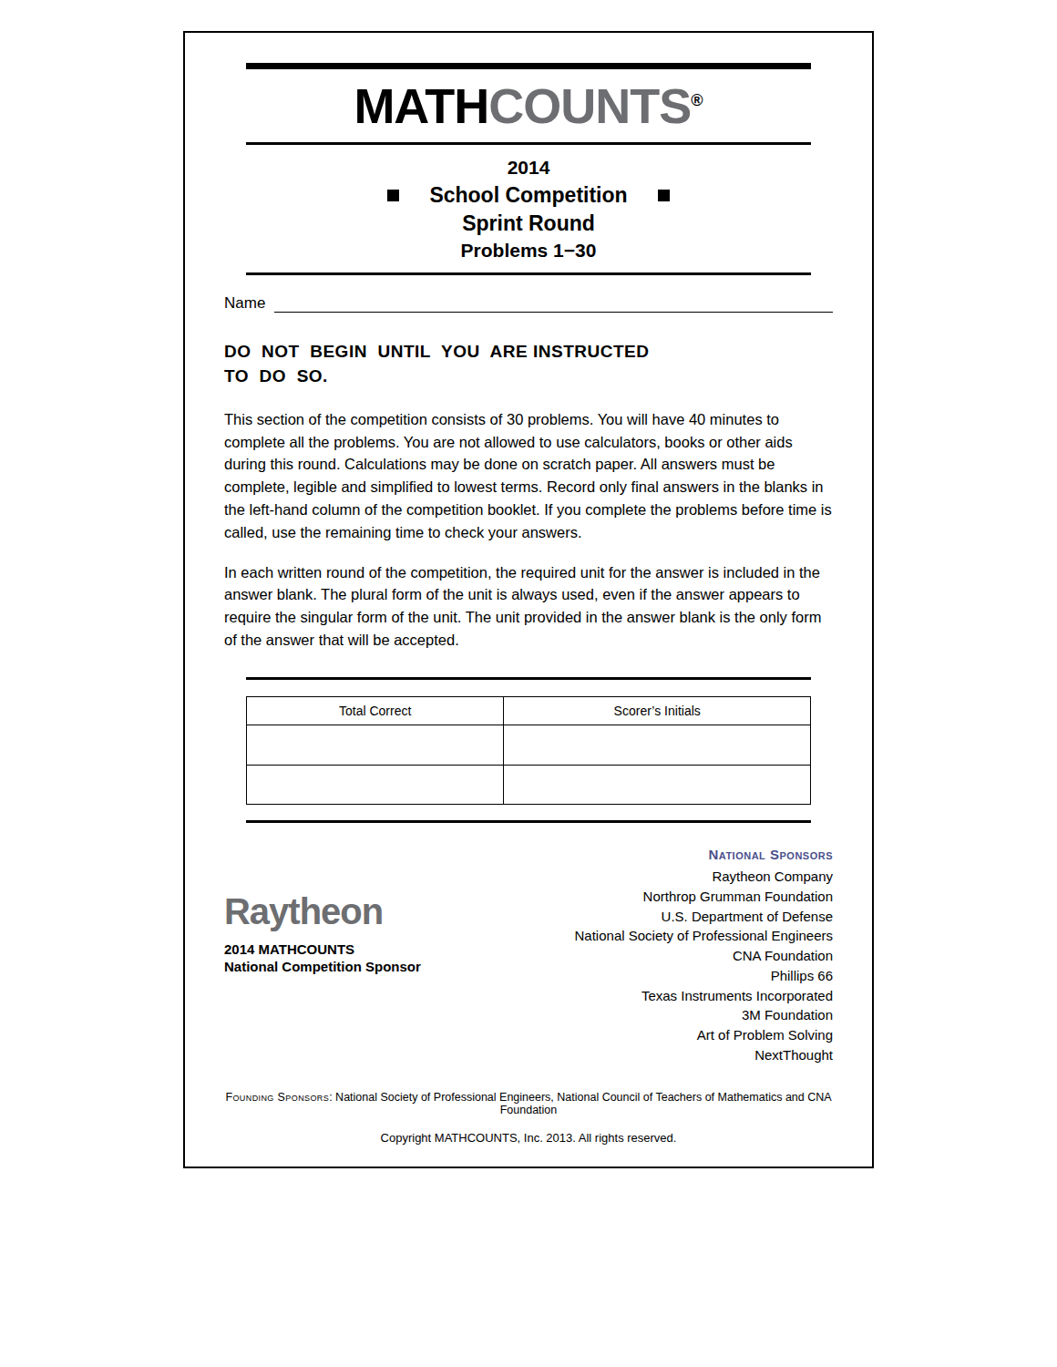MATH COUNTS®
2014
School Competition
Sprint Round
Problems 1−30
Name
DO NOT BEGIN UNTIL YOU ARE INSTRUCTED
TO DO SO.
This section of the competition consists of 30 problems. You will have 40 minutes to complete all the problems. You are not allowed to use calculators, books or other aids during this round. Calculations may be done on scratch paper. All answers must be complete, legible and simplified to lowest terms. Record only final answers in the blanks in the left-hand column of the competition booklet. If you complete the problems before time is called, use the remaining time to check your answers.
In each written round of the competition, the required unit for the answer is included in the answer blank. The plural form of the unit is always used, even if the answer appears to require the singular form of the unit. The unit provided in the answer blank is the only form of the answer that will be accepted.
| Total Correct | Scorer’s Initials |
Raytheon
2014 MATHCOUNTS
National Competition Sponsor
National Sponsors
Raytheon Company
Northrop Grumman Foundation
U.S. Department of Defense
National Society of Professional Engineers
CNA Foundation
Phillips 66
Texas Instruments Incorporated
3M Foundation
Art of Problem Solving
NextThought
Founding Sponsors: National Society of Professional Engineers, National Council of Teachers of Mathematics and CNA Foundation
Copyright MATHCOUNTS, Inc. 2013. All rights reserved.